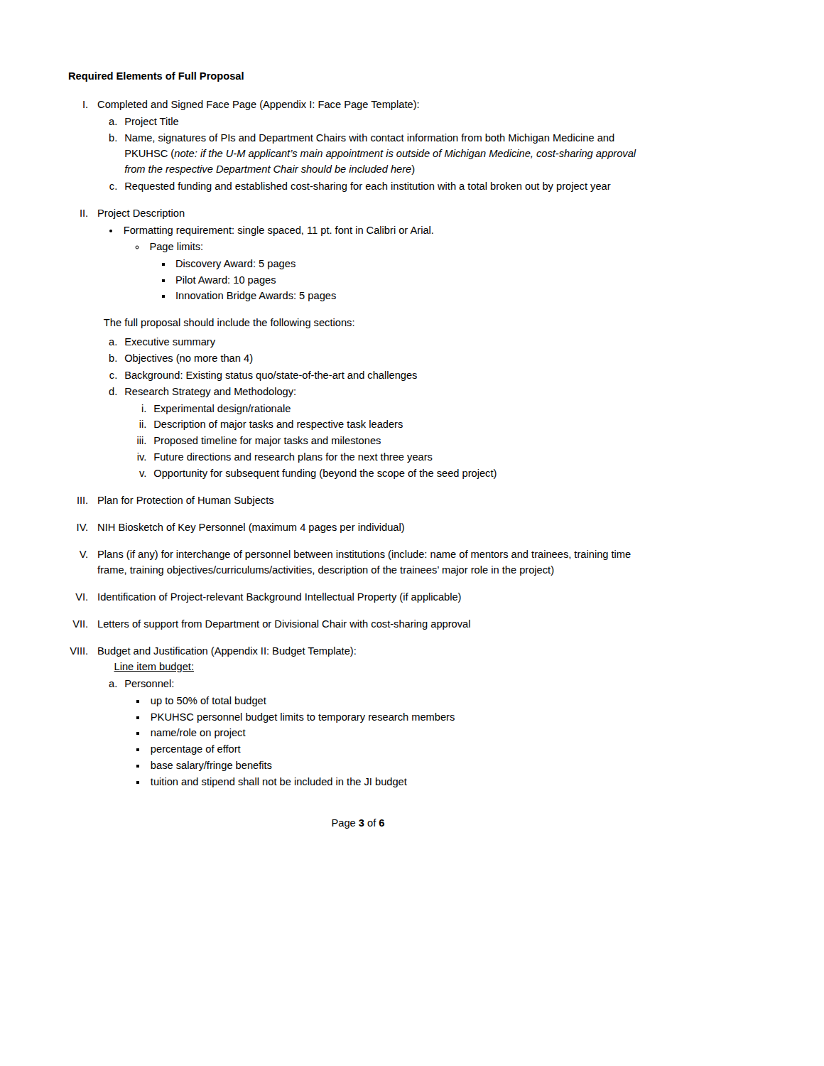Required Elements of Full Proposal
Completed and Signed Face Page (Appendix I: Face Page Template):
Project Title
Name, signatures of PIs and Department Chairs with contact information from both Michigan Medicine and PKUHSC (note: if the U-M applicant’s main appointment is outside of Michigan Medicine, cost-sharing approval from the respective Department Chair should be included here)
Requested funding and established cost-sharing for each institution with a total broken out by project year
Project Description
Formatting requirement: single spaced, 11 pt. font in Calibri or Arial.
Page limits:
Discovery Award: 5 pages
Pilot Award: 10 pages
Innovation Bridge Awards: 5 pages
The full proposal should include the following sections:
Executive summary
Objectives (no more than 4)
Background: Existing status quo/state-of-the-art and challenges
Research Strategy and Methodology:
Experimental design/rationale
Description of major tasks and respective task leaders
Proposed timeline for major tasks and milestones
Future directions and research plans for the next three years
Opportunity for subsequent funding (beyond the scope of the seed project)
Plan for Protection of Human Subjects
NIH Biosketch of Key Personnel (maximum 4 pages per individual)
Plans (if any) for interchange of personnel between institutions (include: name of mentors and trainees, training time frame, training objectives/curriculums/activities, description of the trainees’ major role in the project)
Identification of Project-relevant Background Intellectual Property (if applicable)
Letters of support from Department or Divisional Chair with cost-sharing approval
Budget and Justification (Appendix II: Budget Template):
Line item budget:
Personnel:
up to 50% of total budget
PKUHSC personnel budget limits to temporary research members
name/role on project
percentage of effort
base salary/fringe benefits
tuition and stipend shall not be included in the JI budget
Page 3 of 6